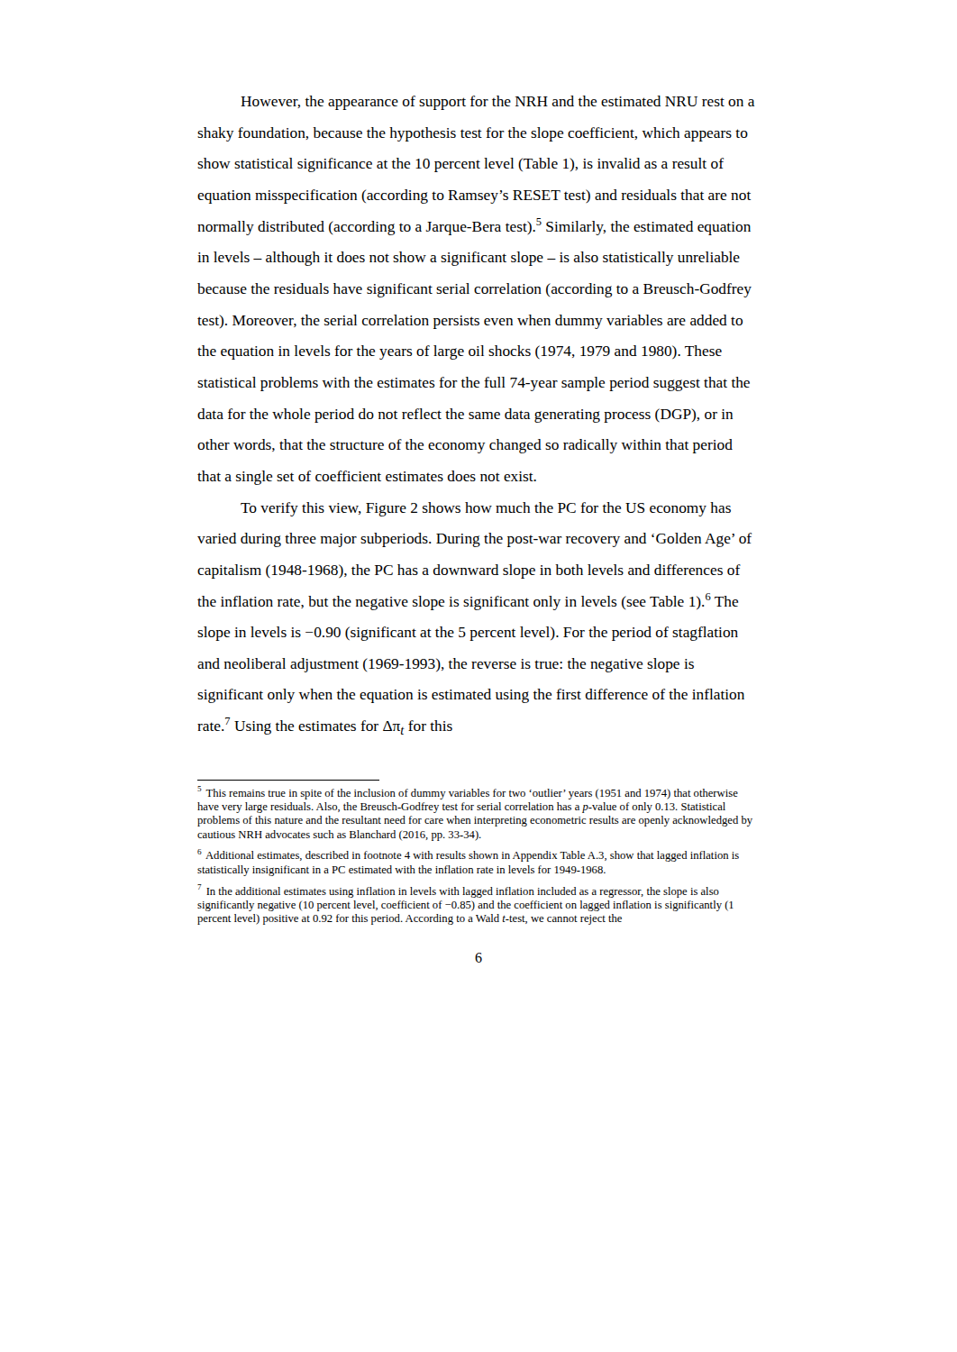However, the appearance of support for the NRH and the estimated NRU rest on a shaky foundation, because the hypothesis test for the slope coefficient, which appears to show statistical significance at the 10 percent level (Table 1), is invalid as a result of equation misspecification (according to Ramsey’s RESET test) and residuals that are not normally distributed (according to a Jarque-Bera test).5 Similarly, the estimated equation in levels – although it does not show a significant slope – is also statistically unreliable because the residuals have significant serial correlation (according to a Breusch-Godfrey test). Moreover, the serial correlation persists even when dummy variables are added to the equation in levels for the years of large oil shocks (1974, 1979 and 1980). These statistical problems with the estimates for the full 74-year sample period suggest that the data for the whole period do not reflect the same data generating process (DGP), or in other words, that the structure of the economy changed so radically within that period that a single set of coefficient estimates does not exist.
To verify this view, Figure 2 shows how much the PC for the US economy has varied during three major subperiods. During the post-war recovery and ‘Golden Age’ of capitalism (1948-1968), the PC has a downward slope in both levels and differences of the inflation rate, but the negative slope is significant only in levels (see Table 1).6 The slope in levels is −0.90 (significant at the 5 percent level). For the period of stagflation and neoliberal adjustment (1969-1993), the reverse is true: the negative slope is significant only when the equation is estimated using the first difference of the inflation rate.7 Using the estimates for Δπt for this
5 This remains true in spite of the inclusion of dummy variables for two ‘outlier’ years (1951 and 1974) that otherwise have very large residuals. Also, the Breusch-Godfrey test for serial correlation has a p-value of only 0.13. Statistical problems of this nature and the resultant need for care when interpreting econometric results are openly acknowledged by cautious NRH advocates such as Blanchard (2016, pp. 33-34).
6 Additional estimates, described in footnote 4 with results shown in Appendix Table A.3, show that lagged inflation is statistically insignificant in a PC estimated with the inflation rate in levels for 1949-1968.
7 In the additional estimates using inflation in levels with lagged inflation included as a regressor, the slope is also significantly negative (10 percent level, coefficient of −0.85) and the coefficient on lagged inflation is significantly (1 percent level) positive at 0.92 for this period. According to a Wald t-test, we cannot reject the
6